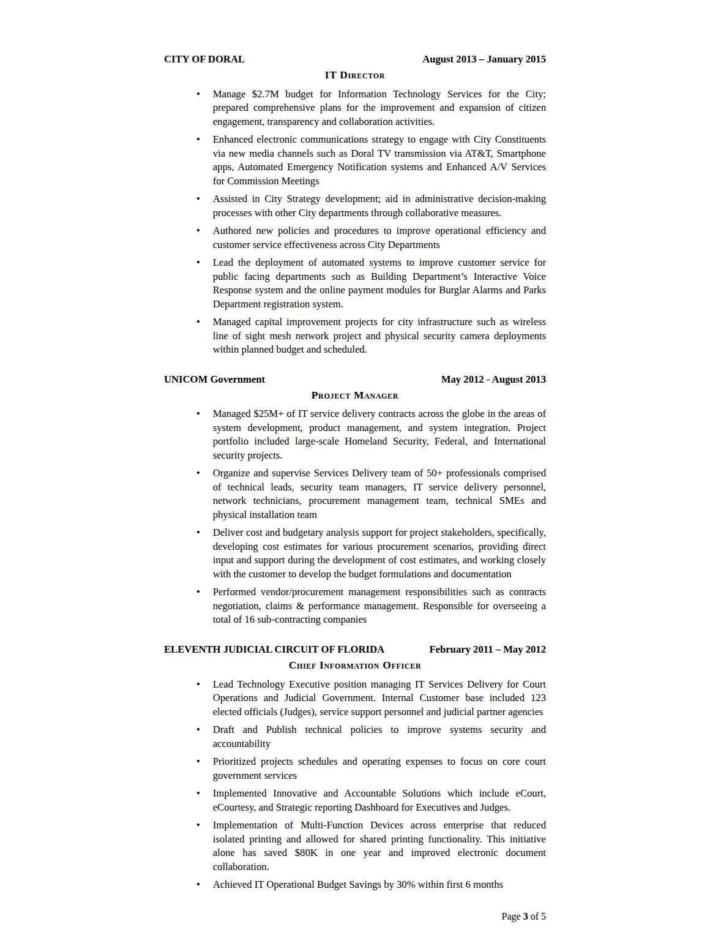City of Doral August 2013 – January 2015
IT Director
Manage $2.7M budget for Information Technology Services for the City; prepared comprehensive plans for the improvement and expansion of citizen engagement, transparency and collaboration activities.
Enhanced electronic communications strategy to engage with City Constituents via new media channels such as Doral TV transmission via AT&T, Smartphone apps, Automated Emergency Notification systems and Enhanced A/V Services for Commission Meetings
Assisted in City Strategy development; aid in administrative decision-making processes with other City departments through collaborative measures.
Authored new policies and procedures to improve operational efficiency and customer service effectiveness across City Departments
Lead the deployment of automated systems to improve customer service for public facing departments such as Building Department’s Interactive Voice Response system and the online payment modules for Burglar Alarms and Parks Department registration system.
Managed capital improvement projects for city infrastructure such as wireless line of sight mesh network project and physical security camera deployments within planned budget and scheduled.
UNICOM Government May 2012 - August 2013
Project Manager
Managed $25M+ of IT service delivery contracts across the globe in the areas of system development, product management, and system integration. Project portfolio included large-scale Homeland Security, Federal, and International security projects.
Organize and supervise Services Delivery team of 50+ professionals comprised of technical leads, security team managers, IT service delivery personnel, network technicians, procurement management team, technical SMEs and physical installation team
Deliver cost and budgetary analysis support for project stakeholders, specifically, developing cost estimates for various procurement scenarios, providing direct input and support during the development of cost estimates, and working closely with the customer to develop the budget formulations and documentation
Performed vendor/procurement management responsibilities such as contracts negotiation, claims & performance management. Responsible for overseeing a total of 16 sub-contracting companies
Eleventh Judicial Circuit of Florida February 2011 – May 2012
Chief Information Officer
Lead Technology Executive position managing IT Services Delivery for Court Operations and Judicial Government. Internal Customer base included 123 elected officials (Judges), service support personnel and judicial partner agencies
Draft and Publish technical policies to improve systems security and accountability
Prioritized projects schedules and operating expenses to focus on core court government services
Implemented Innovative and Accountable Solutions which include eCourt, eCourtesy, and Strategic reporting Dashboard for Executives and Judges.
Implementation of Multi-Function Devices across enterprise that reduced isolated printing and allowed for shared printing functionality. This initiative alone has saved $80K in one year and improved electronic document collaboration.
Achieved IT Operational Budget Savings by 30% within first 6 months
Page 3 of 5